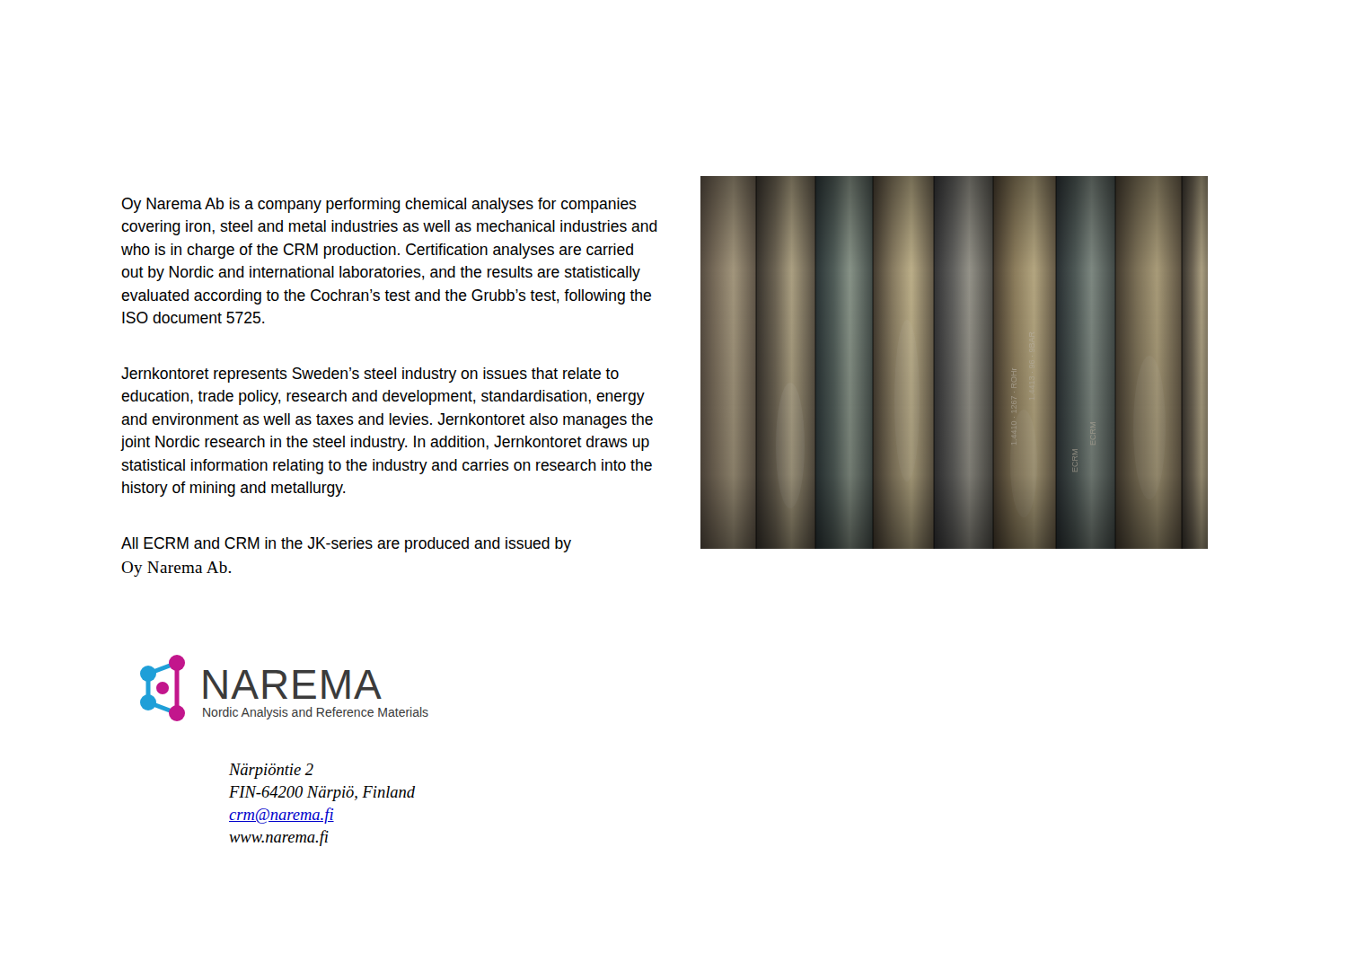Oy Narema Ab is a company performing chemical analyses for companies covering iron, steel and metal industries as well as mechanical industries and who is in charge of the CRM production. Certification analyses are carried out by Nordic and international laboratories, and the results are statistically evaluated according to the Cochran’s test and the Grubb’s test, following the ISO document 5725.
Jernkontoret represents Sweden’s steel industry on issues that relate to education, trade policy, research and development, standardisation, energy and environment as well as taxes and levies. Jernkontoret also manages the joint Nordic research in the steel industry. In addition, Jernkontoret draws up statistical information relating to the industry and carries on research into the history of mining and metallurgy.
All ECRM and CRM in the JK-series are produced and issued by
Oy Narema Ab.
1.4410 · 1267 · ROHr 1.4413 · 96 · 9BAR ECRM ECRM
NAREMA Nordic Analysis and Reference Materials
Närpiöntie 2
FIN-64200 Närpiö, Finland
crm@narema.fi
www.narema.fi